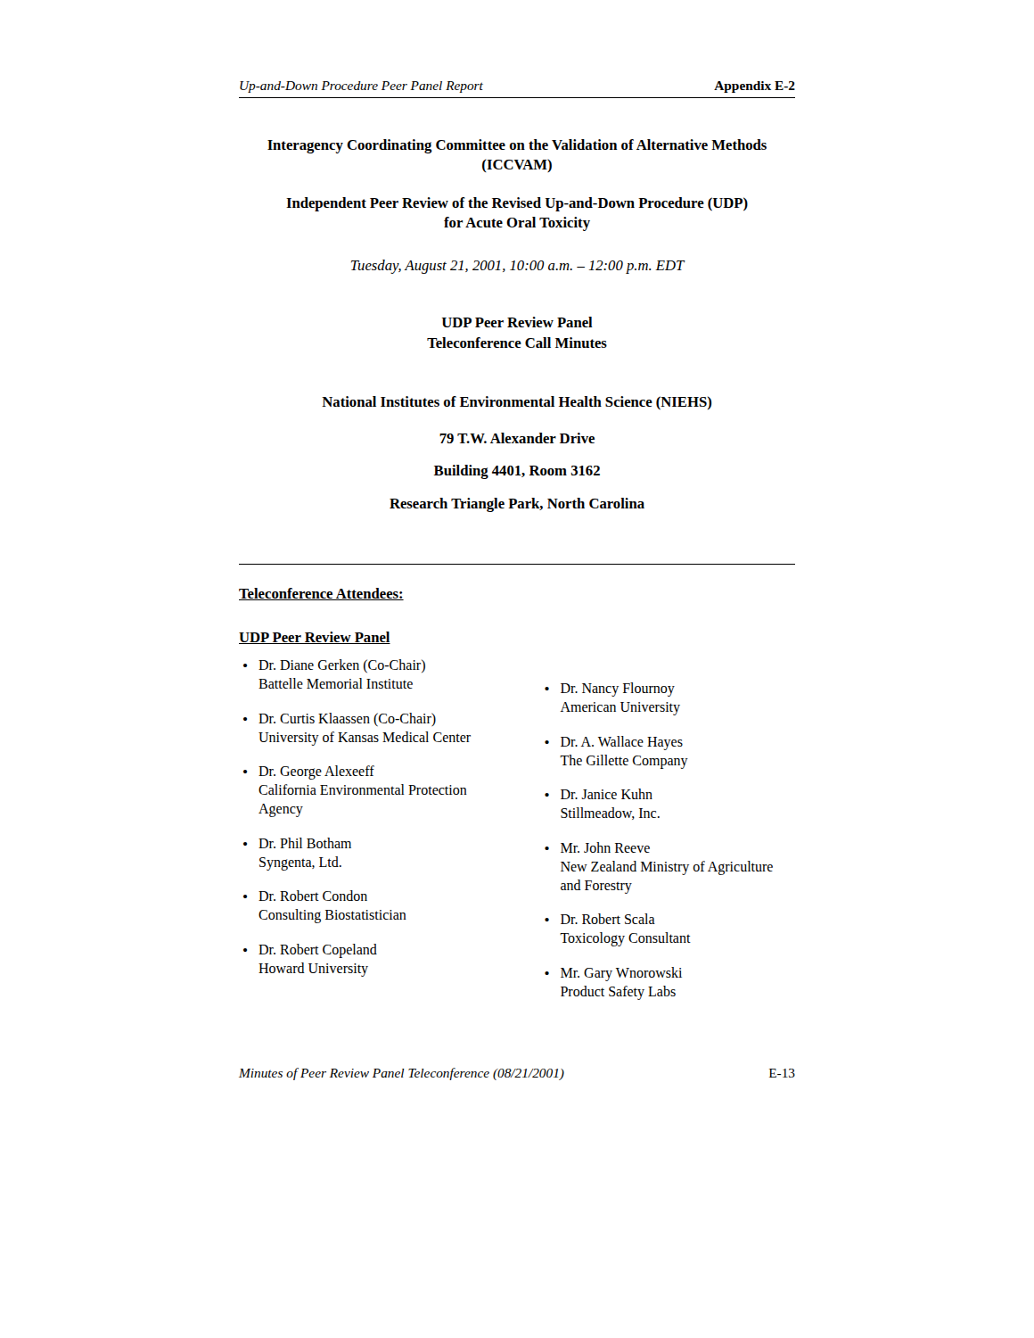Up-and-Down Procedure Peer Panel Report Appendix E-2
Interagency Coordinating Committee on the Validation of Alternative Methods (ICCVAM)
Independent Peer Review of the Revised Up-and-Down Procedure (UDP)
for Acute Oral Toxicity
Tuesday, August 21, 2001, 10:00 a.m. – 12:00 p.m. EDT
UDP Peer Review Panel
Teleconference Call Minutes
National Institutes of Environmental Health Science (NIEHS)
79 T.W. Alexander Drive
Building 4401, Room 3162
Research Triangle Park, North Carolina
Teleconference Attendees:
UDP Peer Review Panel
Dr. Diane Gerken (Co-Chair)
Battelle Memorial Institute
Dr. Curtis Klaassen (Co-Chair)
University of Kansas Medical Center
Dr. George Alexeeff
California Environmental Protection Agency
Dr. Phil Botham
Syngenta, Ltd.
Dr. Robert Condon
Consulting Biostatistician
Dr. Robert Copeland
Howard University
Dr. Nancy Flournoy
American University
Dr. A. Wallace Hayes
The Gillette Company
Dr. Janice Kuhn
Stillmeadow, Inc.
Mr. John Reeve
New Zealand Ministry of Agriculture and Forestry
Dr. Robert Scala
Toxicology Consultant
Mr. Gary Wnorowski
Product Safety Labs
Minutes of Peer Review Panel Teleconference (08/21/2001) E-13